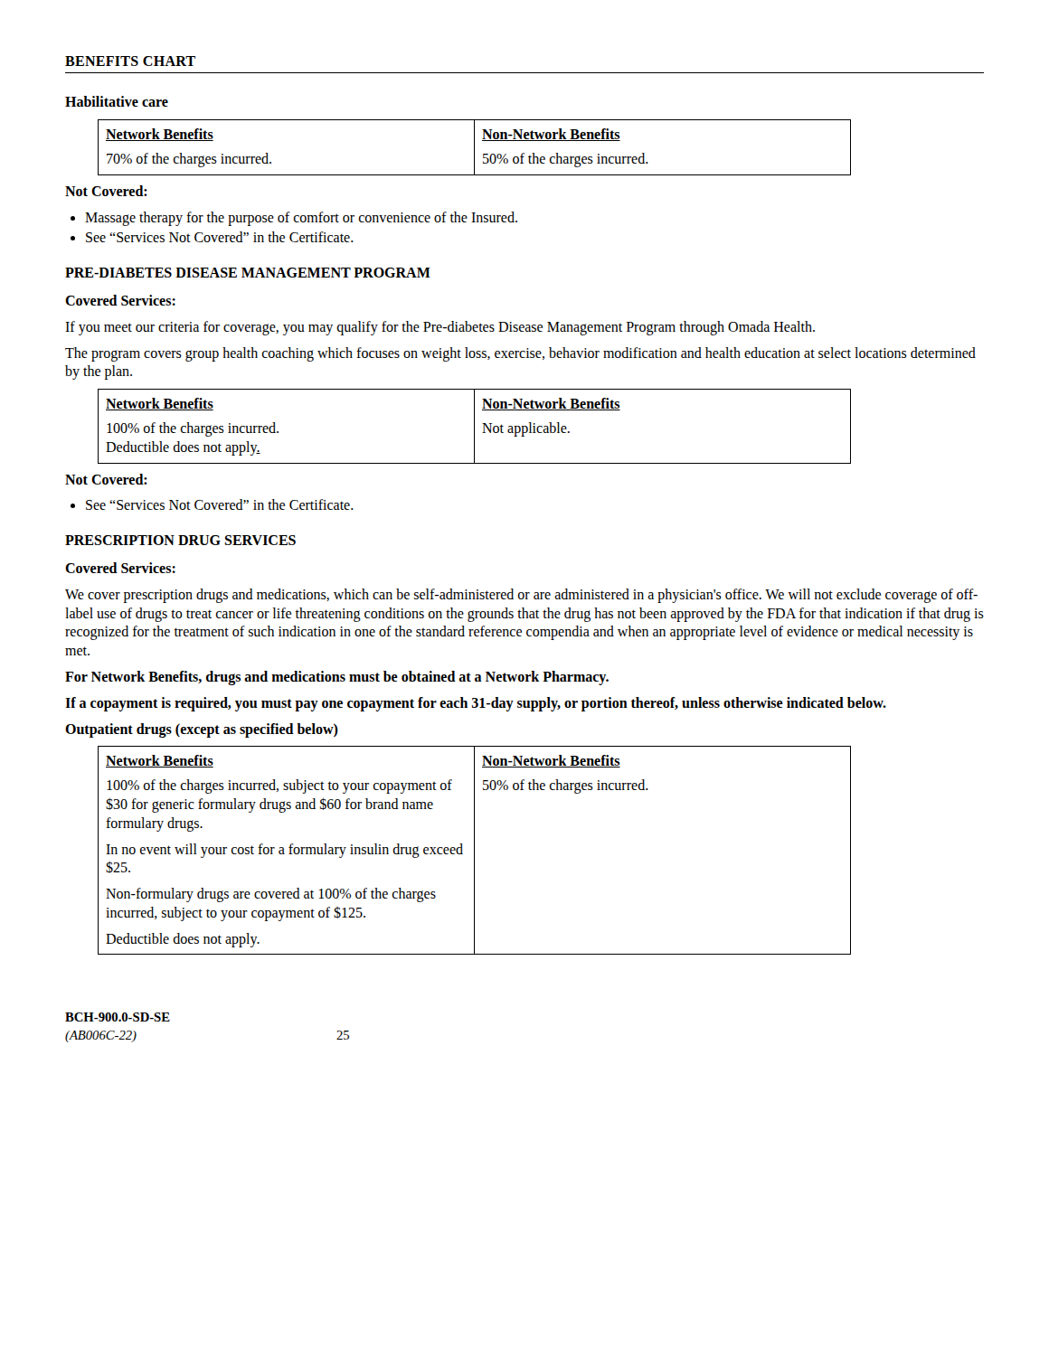BENEFITS CHART
Habilitative care
| Network Benefits 70% of the charges incurred. | Non-Network Benefits 50% of the charges incurred. |
Not Covered:
Massage therapy for the purpose of comfort or convenience of the Insured.
See “Services Not Covered” in the Certificate.
PRE-DIABETES DISEASE MANAGEMENT PROGRAM
Covered Services:
If you meet our criteria for coverage, you may qualify for the Pre-diabetes Disease Management Program through Omada Health.
The program covers group health coaching which focuses on weight loss, exercise, behavior modification and health education at select locations determined by the plan.
| Network Benefits 100% of the charges incurred. Deductible does not apply . | Non-Network Benefits Not applicable. |
Not Covered:
See “Services Not Covered” in the Certificate.
PRESCRIPTION DRUG SERVICES
Covered Services:
We cover prescription drugs and medications, which can be self-administered or are administered in a physician's office. We will not exclude coverage of off-label use of drugs to treat cancer or life threatening conditions on the grounds that the drug has not been approved by the FDA for that indication if that drug is recognized for the treatment of such indication in one of the standard reference compendia and when an appropriate level of evidence or medical necessity is met.
For Network Benefits, drugs and medications must be obtained at a Network Pharmacy.
If a copayment is required, you must pay one copayment for each 31-day supply, or portion thereof, unless otherwise indicated below.
Outpatient drugs (except as specified below)
| Network Benefits 100% of the charges incurred, subject to your copayment of $30 for generic formulary drugs and $60 for brand name formulary drugs. In no event will your cost for a formulary insulin drug exceed $25. Non-formulary drugs are covered at 100% of the charges incurred, subject to your copayment of $125. Deductible does not apply. | Non-Network Benefits 50% of the charges incurred. |
BCH-900.0-SD-SE
(AB006C-22) 25